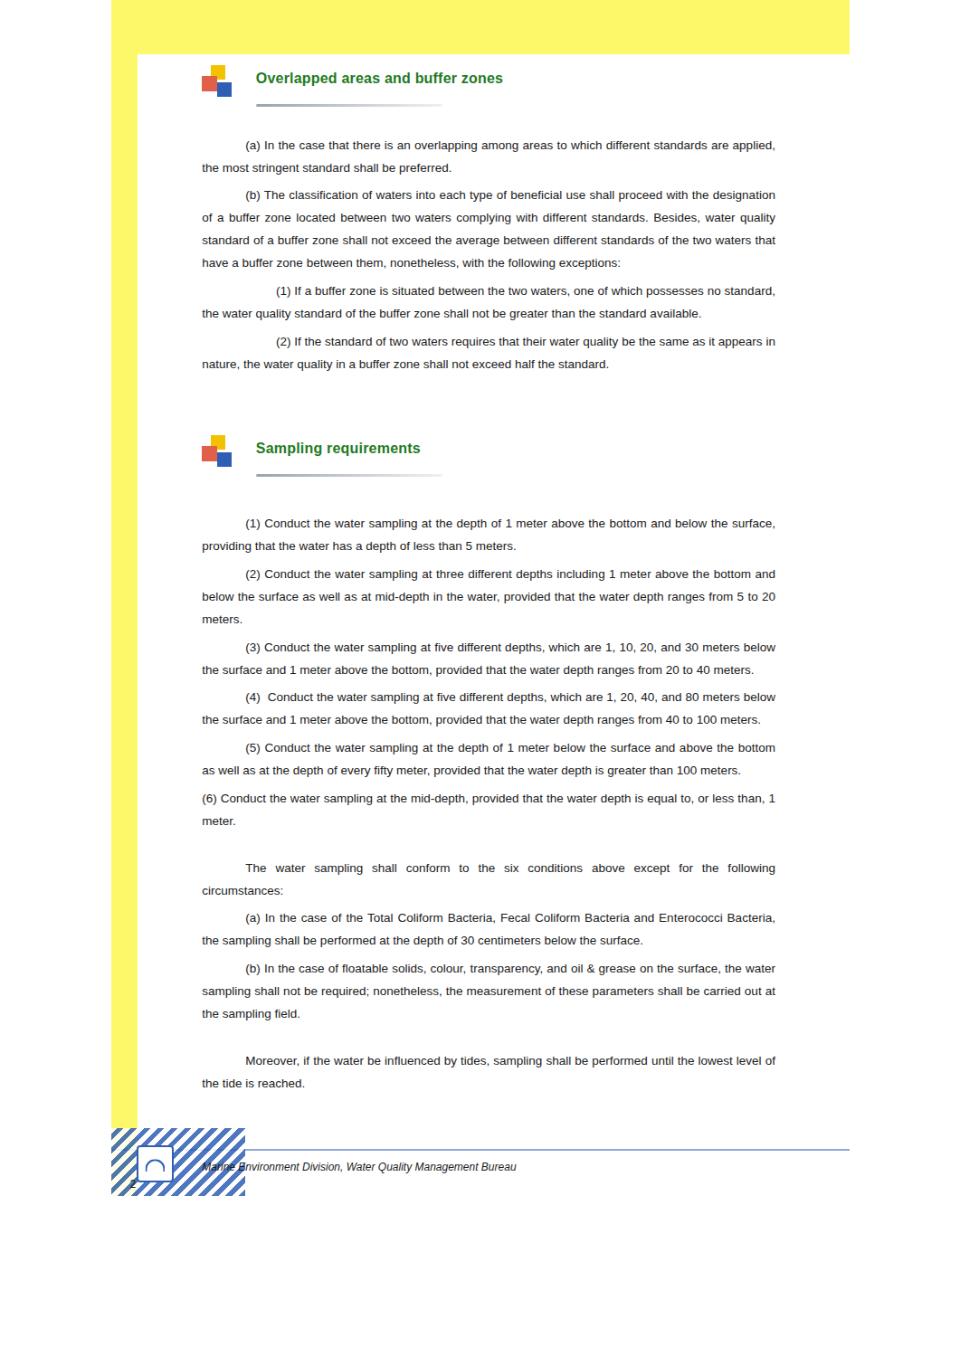Overlapped areas and buffer zones
(a) In the case that there is an overlapping among areas to which different standards are applied, the most stringent standard shall be preferred.
(b) The classification of waters into each type of beneficial use shall proceed with the designation of a buffer zone located between two waters complying with different standards. Besides, water quality standard of a buffer zone shall not exceed the average between different standards of the two waters that have a buffer zone between them, nonetheless, with the following exceptions:
(1) If a buffer zone is situated between the two waters, one of which possesses no standard, the water quality standard of the buffer zone shall not be greater than the standard available.
(2) If the standard of two waters requires that their water quality be the same as it appears in nature, the water quality in a buffer zone shall not exceed half the standard.
Sampling requirements
(1) Conduct the water sampling at the depth of 1 meter above the bottom and below the surface, providing that the water has a depth of less than 5 meters.
(2) Conduct the water sampling at three different depths including 1 meter above the bottom and below the surface as well as at mid-depth in the water, provided that the water depth ranges from 5 to 20 meters.
(3) Conduct the water sampling at five different depths, which are 1, 10, 20, and 30 meters below the surface and 1 meter above the bottom, provided that the water depth ranges from 20 to 40 meters.
(4) Conduct the water sampling at five different depths, which are 1, 20, 40, and 80 meters below the surface and 1 meter above the bottom, provided that the water depth ranges from 40 to 100 meters.
(5) Conduct the water sampling at the depth of 1 meter below the surface and above the bottom as well as at the depth of every fifty meter, provided that the water depth is greater than 100 meters.
(6) Conduct the water sampling at the mid-depth, provided that the water depth is equal to, or less than, 1 meter.
The water sampling shall conform to the six conditions above except for the following circumstances:
(a) In the case of the Total Coliform Bacteria, Fecal Coliform Bacteria and Enterococci Bacteria, the sampling shall be performed at the depth of 30 centimeters below the surface.
(b) In the case of floatable solids, colour, transparency, and oil & grease on the surface, the water sampling shall not be required; nonetheless, the measurement of these parameters shall be carried out at the sampling field.
Moreover, if the water be influenced by tides, sampling shall be performed until the lowest level of the tide is reached.
Marine Environment Division, Water Quality Management Bureau
2